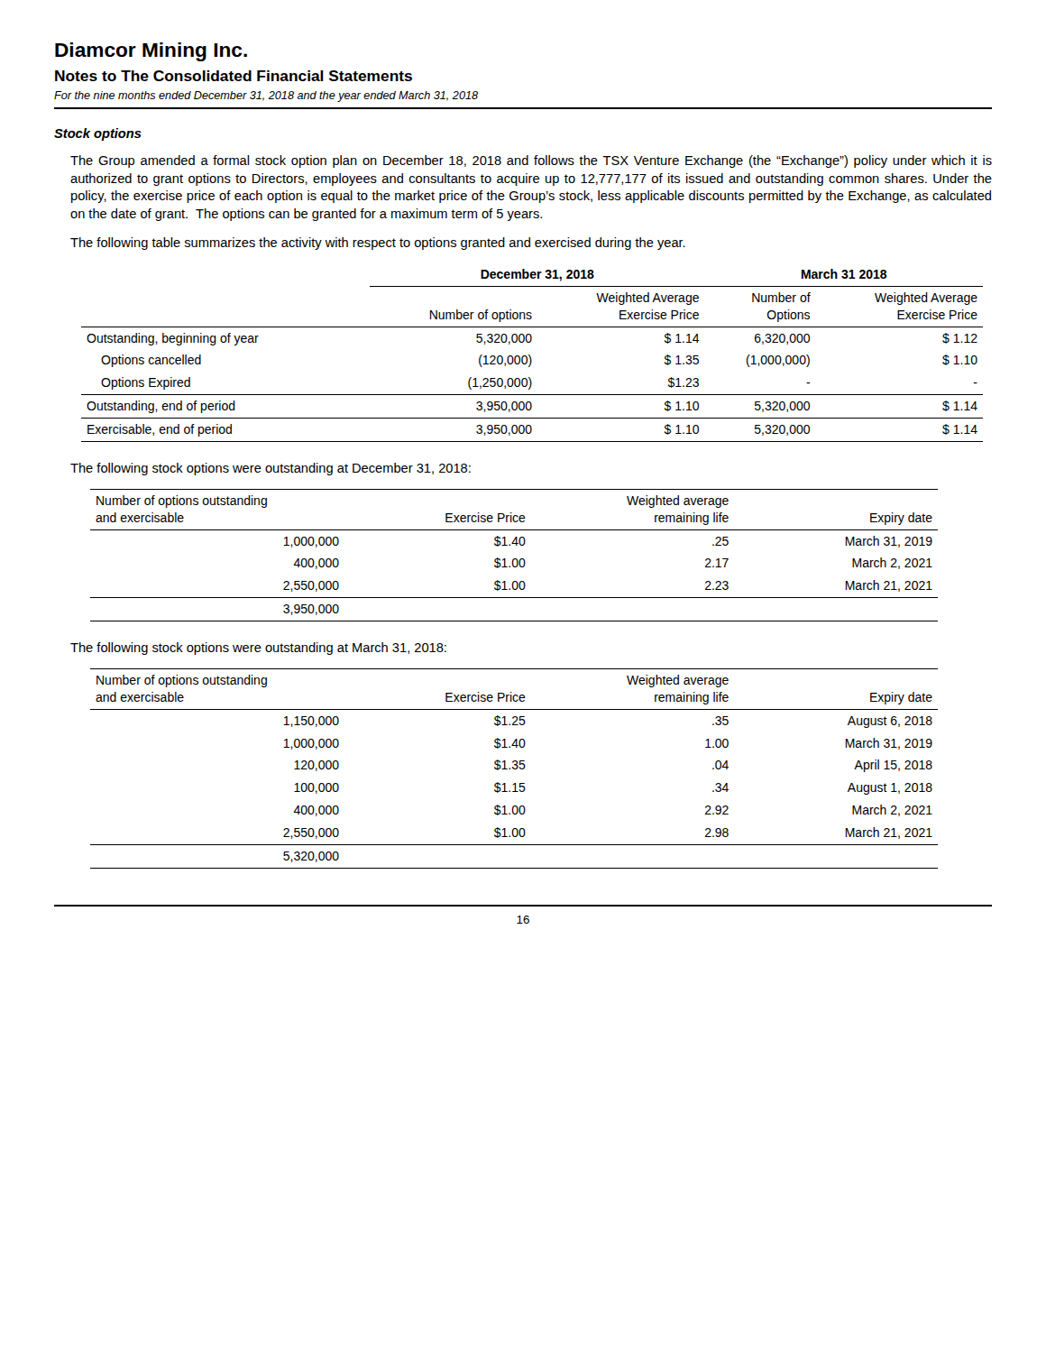Diamcor Mining Inc.
Notes to The Consolidated Financial Statements
For the nine months ended December 31, 2018 and the year ended March 31, 2018
Stock options
The Group amended a formal stock option plan on December 18, 2018 and follows the TSX Venture Exchange (the “Exchange”) policy under which it is authorized to grant options to Directors, employees and consultants to acquire up to 12,777,177 of its issued and outstanding common shares. Under the policy, the exercise price of each option is equal to the market price of the Group’s stock, less applicable discounts permitted by the Exchange, as calculated on the date of grant. The options can be granted for a maximum term of 5 years.
The following table summarizes the activity with respect to options granted and exercised during the year.
| | December 31, 2018 | March 31 2018 |
| --- | --- | --- |
| | Number of options | Weighted Average Exercise Price | Number of Options | Weighted Average Exercise Price |
| Outstanding, beginning of year | 5,320,000 | $ 1.14 | 6,320,000 | $ 1.12 |
| Options cancelled | (120,000) | $ 1.35 | (1,000,000) | $ 1.10 |
| Options Expired | (1,250,000) | $1.23 | - | - |
| Outstanding, end of period | 3,950,000 | $ 1.10 | 5,320,000 | $ 1.14 |
| Exercisable, end of period | 3,950,000 | $ 1.10 | 5,320,000 | $ 1.14 |
The following stock options were outstanding at December 31, 2018:
| Number of options outstanding and exercisable | Exercise Price | Weighted average remaining life | Expiry date |
| --- | --- | --- | --- |
| 1,000,000 | $1.40 | .25 | March 31, 2019 |
| 400,000 | $1.00 | 2.17 | March 2, 2021 |
| 2,550,000 | $1.00 | 2.23 | March 21, 2021 |
| 3,950,000 | | | |
The following stock options were outstanding at March 31, 2018:
| Number of options outstanding and exercisable | Exercise Price | Weighted average remaining life | Expiry date |
| --- | --- | --- | --- |
| 1,150,000 | $1.25 | .35 | August 6, 2018 |
| 1,000,000 | $1.40 | 1.00 | March 31, 2019 |
| 120,000 | $1.35 | .04 | April 15, 2018 |
| 100,000 | $1.15 | .34 | August 1, 2018 |
| 400,000 | $1.00 | 2.92 | March 2, 2021 |
| 2,550,000 | $1.00 | 2.98 | March 21, 2021 |
| 5,320,000 | | | |
16